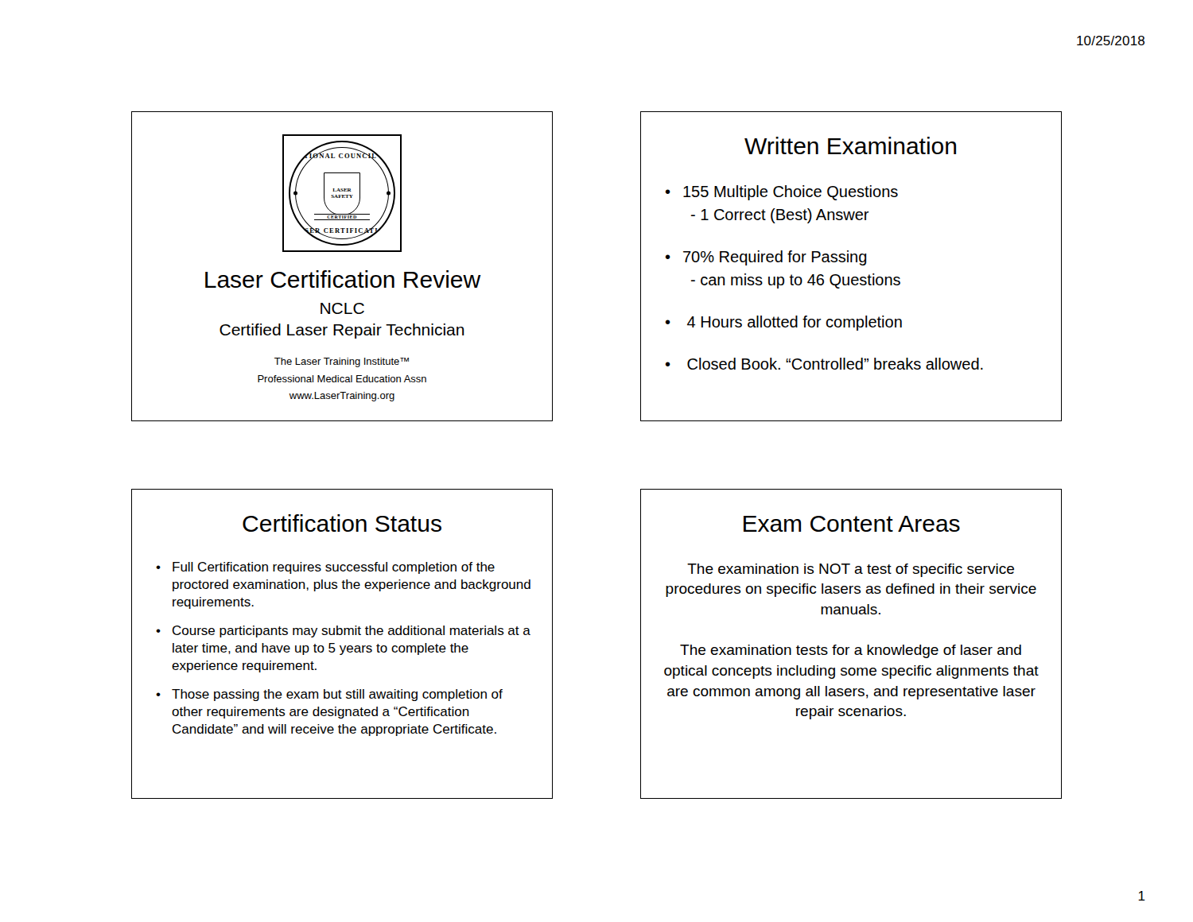10/25/2018
National Council on
LASER
SAFETY
CERTIFIED
Laser Certification
Laser Certification Review
NCLC
Certified Laser Repair Technician
The Laser Training Institute™
Professional Medical Education Assn
www.LaserTraining.org
Written Examination
155 Multiple Choice Questions - 1 Correct (Best) Answer
70% Required for Passing - can miss up to 46 Questions
4 Hours allotted for completion
Closed Book. “Controlled” breaks allowed.
Certification Status
Full Certification requires successful completion of the proctored examination, plus the experience and background requirements.
Course participants may submit the additional materials at a later time, and have up to 5 years to complete the experience requirement.
Those passing the exam but still awaiting completion of other requirements are designated a “Certification Candidate” and will receive the appropriate Certificate.
Exam Content Areas
The examination is NOT a test of specific service procedures on specific lasers as defined in their service manuals.
The examination tests for a knowledge of laser and optical concepts including some specific alignments that are common among all lasers, and representative laser repair scenarios.
1